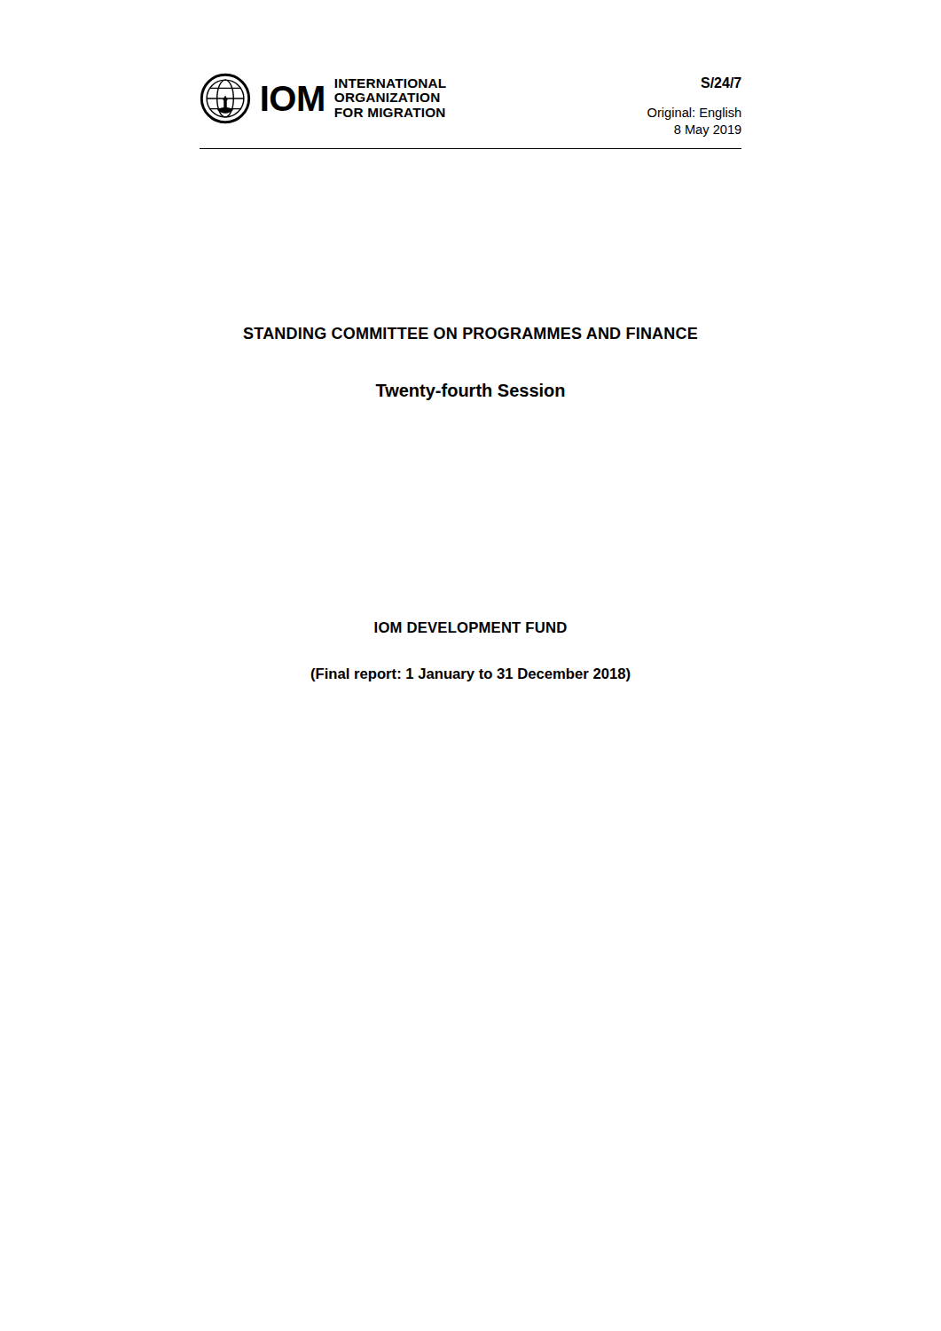IOM
International
Organization
for Migration
S/24/7
Original: English
8 May 2019
STANDING COMMITTEE ON PROGRAMMES AND FINANCE
Twenty-fourth Session
IOM DEVELOPMENT FUND
(Final report: 1 January to 31 December 2018)